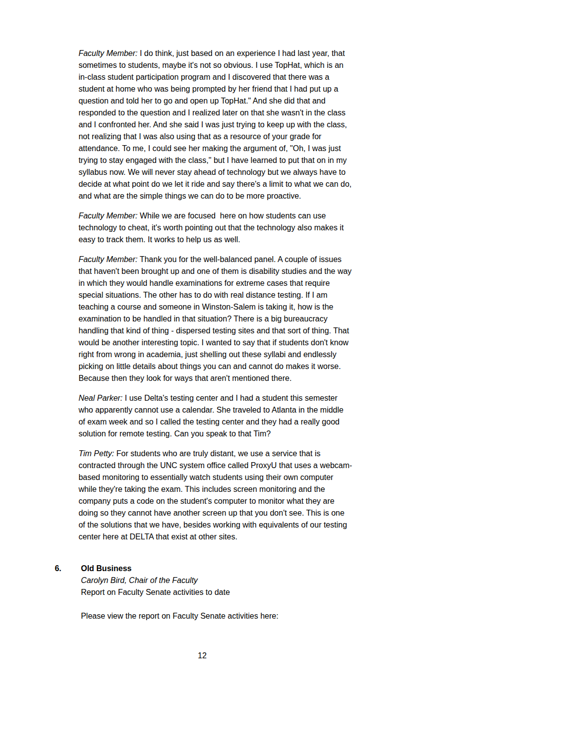Faculty Member: I do think, just based on an experience I had last year, that sometimes to students, maybe it's not so obvious. I use TopHat, which is an in-class student participation program and I discovered that there was a student at home who was being prompted by her friend that I had put up a question and told her to go and open up TopHat." And she did that and responded to the question and I realized later on that she wasn't in the class and I confronted her. And she said I was just trying to keep up with the class, not realizing that I was also using that as a resource of your grade for attendance. To me, I could see her making the argument of, "Oh, I was just trying to stay engaged with the class," but I have learned to put that on in my syllabus now. We will never stay ahead of technology but we always have to decide at what point do we let it ride and say there's a limit to what we can do, and what are the simple things we can do to be more proactive.
Faculty Member: While we are focused here on how students can use technology to cheat, it's worth pointing out that the technology also makes it easy to track them. It works to help us as well.
Faculty Member: Thank you for the well-balanced panel. A couple of issues that haven't been brought up and one of them is disability studies and the way in which they would handle examinations for extreme cases that require special situations. The other has to do with real distance testing. If I am teaching a course and someone in Winston-Salem is taking it, how is the examination to be handled in that situation? There is a big bureaucracy handling that kind of thing - dispersed testing sites and that sort of thing. That would be another interesting topic. I wanted to say that if students don't know right from wrong in academia, just shelling out these syllabi and endlessly picking on little details about things you can and cannot do makes it worse. Because then they look for ways that aren't mentioned there.
Neal Parker: I use Delta's testing center and I had a student this semester who apparently cannot use a calendar. She traveled to Atlanta in the middle of exam week and so I called the testing center and they had a really good solution for remote testing. Can you speak to that Tim?
Tim Petty: For students who are truly distant, we use a service that is contracted through the UNC system office called ProxyU that uses a webcam-based monitoring to essentially watch students using their own computer while they're taking the exam. This includes screen monitoring and the company puts a code on the student's computer to monitor what they are doing so they cannot have another screen up that you don't see. This is one of the solutions that we have, besides working with equivalents of our testing center here at DELTA that exist at other sites.
6.
Old Business
Carolyn Bird, Chair of the Faculty
Report on Faculty Senate activities to date
Please view the report on Faculty Senate activities here:
12